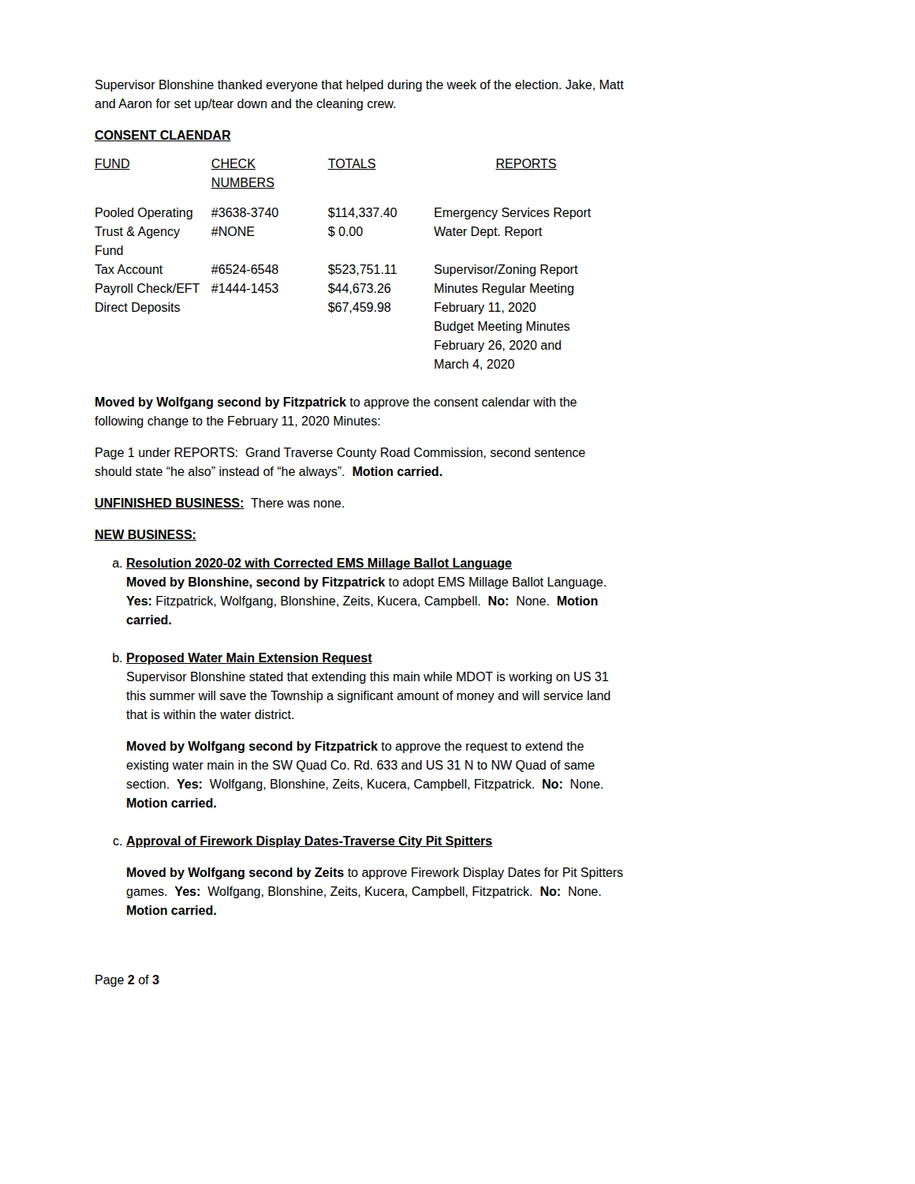Supervisor Blonshine thanked everyone that helped during the week of the election. Jake, Matt and Aaron for set up/tear down and the cleaning crew.
CONSENT CLAENDAR
| FUND | CHECK NUMBERS | TOTALS | REPORTS |
| --- | --- | --- | --- |
| Pooled Operating | #3638-3740 | $114,337.40 | Emergency Services Report |
| Trust & Agency Fund | #NONE | $ 0.00 | Water Dept. Report |
| Tax Account | #6524-6548 | $523,751.11 | Supervisor/Zoning Report |
| Payroll Check/EFT | #1444-1453 | $44,673.26 | Minutes Regular Meeting |
| Direct Deposits | | $67,459.98 | February 11, 2020 |
| | | | Budget Meeting Minutes |
| | | | February 26, 2020 and |
| | | | March 4, 2020 |
Moved by Wolfgang second by Fitzpatrick to approve the consent calendar with the following change to the February 11, 2020 Minutes:
Page 1 under REPORTS: Grand Traverse County Road Commission, second sentence should state “he also” instead of “he always”. Motion carried.
UNFINISHED BUSINESS: There was none.
NEW BUSINESS:
Resolution 2020-02 with Corrected EMS Millage Ballot Language
Moved by Blonshine, second by Fitzpatrick to adopt EMS Millage Ballot Language. Yes: Fitzpatrick, Wolfgang, Blonshine, Zeits, Kucera, Campbell. No: None. Motion carried.
Proposed Water Main Extension Request
Supervisor Blonshine stated that extending this main while MDOT is working on US 31 this summer will save the Township a significant amount of money and will service land that is within the water district.
Moved by Wolfgang second by Fitzpatrick to approve the request to extend the existing water main in the SW Quad Co. Rd. 633 and US 31 N to NW Quad of same section. Yes: Wolfgang, Blonshine, Zeits, Kucera, Campbell, Fitzpatrick. No: None. Motion carried.
Approval of Firework Display Dates-Traverse City Pit Spitters
Moved by Wolfgang second by Zeits to approve Firework Display Dates for Pit Spitters games. Yes: Wolfgang, Blonshine, Zeits, Kucera, Campbell, Fitzpatrick. No: None. Motion carried.
Page 2 of 3